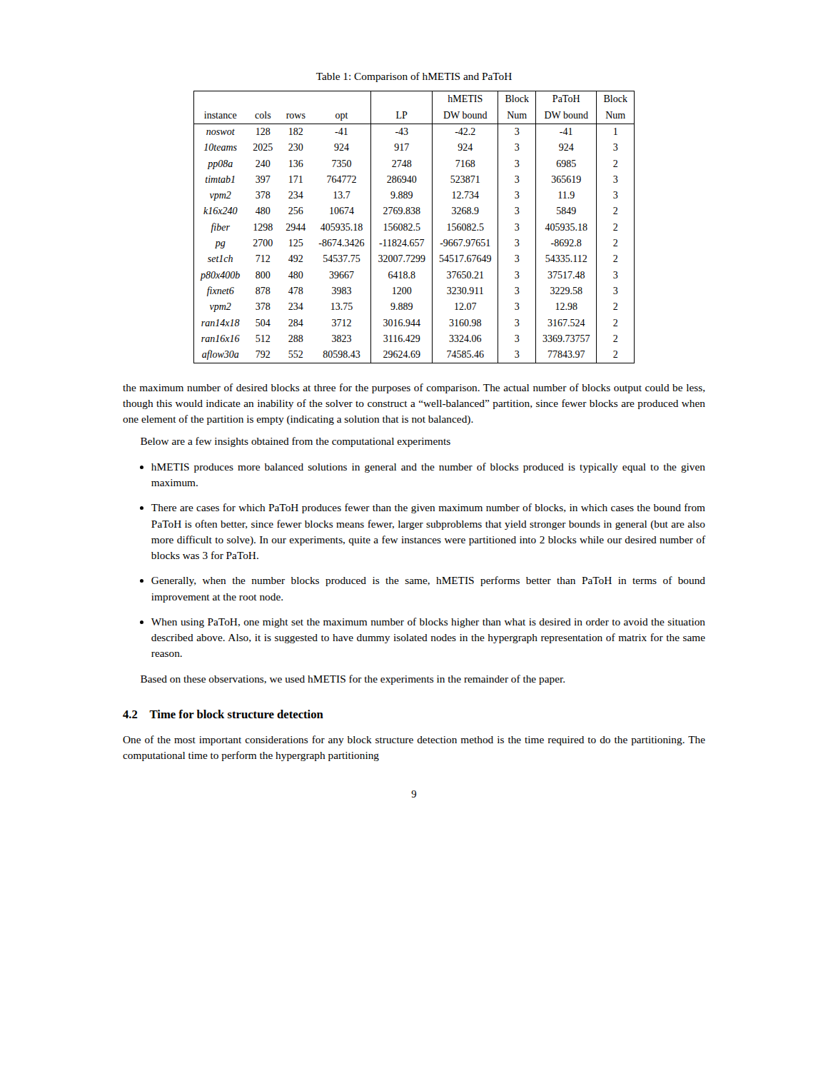Table 1: Comparison of hMETIS and PaToH
| | | | | | hMETIS | Block | PaToH | Block |
| --- | --- | --- | --- | --- | --- | --- | --- | --- |
| instance | cols | rows | opt | LP | DW bound | Num | DW bound | Num |
| noswot | 128 | 182 | -41 | -43 | -42.2 | 3 | -41 | 1 |
| 10teams | 2025 | 230 | 924 | 917 | 924 | 3 | 924 | 3 |
| pp08a | 240 | 136 | 7350 | 2748 | 7168 | 3 | 6985 | 2 |
| timtab1 | 397 | 171 | 764772 | 286940 | 523871 | 3 | 365619 | 3 |
| vpm2 | 378 | 234 | 13.7 | 9.889 | 12.734 | 3 | 11.9 | 3 |
| k16x240 | 480 | 256 | 10674 | 2769.838 | 3268.9 | 3 | 5849 | 2 |
| fiber | 1298 | 2944 | 405935.18 | 156082.5 | 156082.5 | 3 | 405935.18 | 2 |
| pg | 2700 | 125 | -8674.3426 | -11824.657 | -9667.97651 | 3 | -8692.8 | 2 |
| set1ch | 712 | 492 | 54537.75 | 32007.7299 | 54517.67649 | 3 | 54335.112 | 2 |
| p80x400b | 800 | 480 | 39667 | 6418.8 | 37650.21 | 3 | 37517.48 | 3 |
| fixnet6 | 878 | 478 | 3983 | 1200 | 3230.911 | 3 | 3229.58 | 3 |
| vpm2 | 378 | 234 | 13.75 | 9.889 | 12.07 | 3 | 12.98 | 2 |
| ran14x18 | 504 | 284 | 3712 | 3016.944 | 3160.98 | 3 | 3167.524 | 2 |
| ran16x16 | 512 | 288 | 3823 | 3116.429 | 3324.06 | 3 | 3369.73757 | 2 |
| aflow30a | 792 | 552 | 80598.43 | 29624.69 | 74585.46 | 3 | 77843.97 | 2 |
the maximum number of desired blocks at three for the purposes of comparison. The actual number of blocks output could be less, though this would indicate an inability of the solver to construct a “well-balanced” partition, since fewer blocks are produced when one element of the partition is empty (indicating a solution that is not balanced).
Below are a few insights obtained from the computational experiments
hMETIS produces more balanced solutions in general and the number of blocks produced is typically equal to the given maximum.
There are cases for which PaToH produces fewer than the given maximum number of blocks, in which cases the bound from PaToH is often better, since fewer blocks means fewer, larger subproblems that yield stronger bounds in general (but are also more difficult to solve). In our experiments, quite a few instances were partitioned into 2 blocks while our desired number of blocks was 3 for PaToH.
Generally, when the number blocks produced is the same, hMETIS performs better than PaToH in terms of bound improvement at the root node.
When using PaToH, one might set the maximum number of blocks higher than what is desired in order to avoid the situation described above. Also, it is suggested to have dummy isolated nodes in the hypergraph representation of matrix for the same reason.
Based on these observations, we used hMETIS for the experiments in the remainder of the paper.
4.2 Time for block structure detection
One of the most important considerations for any block structure detection method is the time required to do the partitioning. The computational time to perform the hypergraph partitioning
9